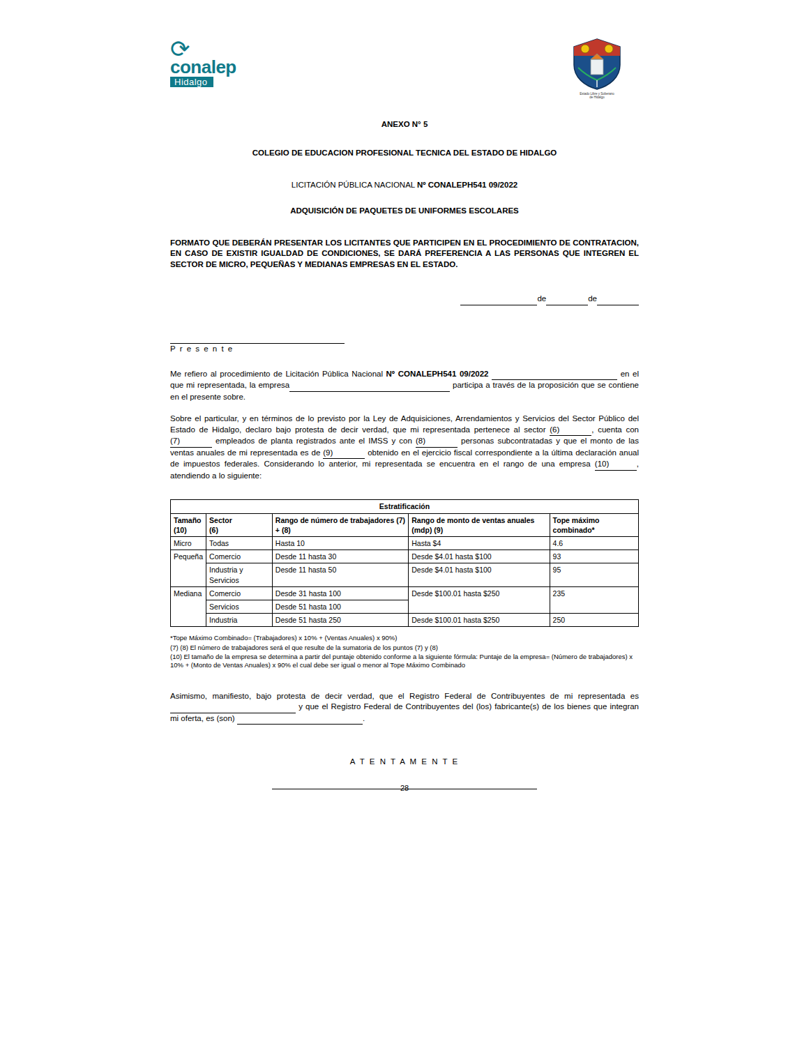⟳
conalep
Hidalgo
Estado Libre y Soberano
de Hidalgo
ANEXO N° 5
COLEGIO DE EDUCACION PROFESIONAL TECNICA DEL ESTADO DE HIDALGO
LICITACIÓN PÚBLICA NACIONAL Nº CONALEPH541 09/2022
ADQUISICIÓN DE PAQUETES DE UNIFORMES ESCOLARES
FORMATO QUE DEBERÁN PRESENTAR LOS LICITANTES QUE PARTICIPEN EN EL PROCEDIMIENTO DE CONTRATACION, EN CASO DE EXISTIR IGUALDAD DE CONDICIONES, SE DARÁ PREFERENCIA A LAS PERSONAS QUE INTEGREN EL SECTOR DE MICRO, PEQUEÑAS Y MEDIANAS EMPRESAS EN EL ESTADO.
de de
P r e s e n t e
Me refiero al procedimiento de Licitación Pública Nacional Nº CONALEPH541 09/2022 en el que mi representada, la empresa participa a través de la proposición que se contiene en el presente sobre.
Sobre el particular, y en términos de lo previsto por la Ley de Adquisiciones, Arrendamientos y Servicios del Sector Público del Estado de Hidalgo, declaro bajo protesta de decir verdad, que mi representada pertenece al sector (6), cuenta con (7) empleados de planta registrados ante el IMSS y con (8) personas subcontratadas y que el monto de las ventas anuales de mi representada es de (9) obtenido en el ejercicio fiscal correspondiente a la última declaración anual de impuestos federales. Considerando lo anterior, mi representada se encuentra en el rango de una empresa (10), atendiendo a lo siguiente:
| Estratificación |
| --- |
| Tamaño (10) | Sector (6) | Rango de número de trabajadores (7) + (8) | Rango de monto de ventas anuales (mdp) (9) | Tope máximo combinado* |
| Micro | Todas | Hasta 10 | Hasta $4 | 4.6 |
| Pequeña | Comercio | Desde 11 hasta 30 | Desde $4.01 hasta $100 | 93 |
| Industria y Servicios | Desde 11 hasta 50 | Desde $4.01 hasta $100 | 95 |
| Mediana | Comercio | Desde 31 hasta 100 | Desde $100.01 hasta $250 | 235 |
| Servicios | Desde 51 hasta 100 |
| Industria | Desde 51 hasta 250 | Desde $100.01 hasta $250 | 250 |
*Tope Máximo Combinado= (Trabajadores) x 10% + (Ventas Anuales) x 90%)
(7) (8) El número de trabajadores será el que resulte de la sumatoria de los puntos (7) y (8)
(10) El tamaño de la empresa se determina a partir del puntaje obtenido conforme a la siguiente fórmula: Puntaje de la empresa= (Número de trabajadores) x 10% + (Monto de Ventas Anuales) x 90% el cual debe ser igual o menor al Tope Máximo Combinado
Asimismo, manifiesto, bajo protesta de decir verdad, que el Registro Federal de Contribuyentes de mi representada es y que el Registro Federal de Contribuyentes del (los) fabricante(s) de los bienes que integran mi oferta, es (son) .
A T E N T A M E N T E
28